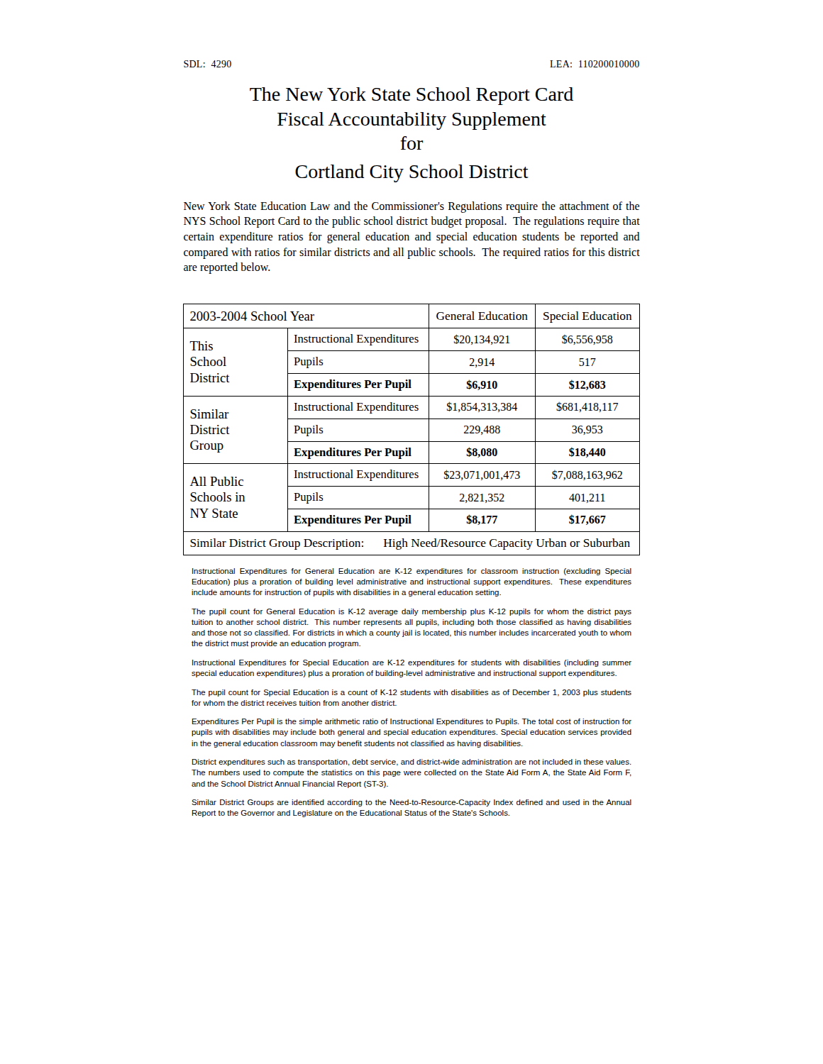SDL: 4290
LEA: 110200010000
The New York State School Report Card
Fiscal Accountability Supplement
for Cortland City School District
New York State Education Law and the Commissioner's Regulations require the attachment of the NYS School Report Card to the public school district budget proposal. The regulations require that certain expenditure ratios for general education and special education students be reported and compared with ratios for similar districts and all public schools. The required ratios for this district are reported below.
| 2003-2004 School Year | General Education | Special Education |
| This School District | Instructional Expenditures | $20,134,921 | $6,556,958 |
| Pupils | 2,914 | 517 |
| Expenditures Per Pupil | $6,910 | $12,683 |
| Similar District Group | Instructional Expenditures | $1,854,313,384 | $681,418,117 |
| Pupils | 229,488 | 36,953 |
| Expenditures Per Pupil | $8,080 | $18,440 |
| All Public Schools in NY State | Instructional Expenditures | $23,071,001,473 | $7,088,163,962 |
| Pupils | 2,821,352 | 401,211 |
| Expenditures Per Pupil | $8,177 | $17,667 |
| Similar District Group Description: High Need/Resource Capacity Urban or Suburban |
Instructional Expenditures for General Education are K-12 expenditures for classroom instruction (excluding Special Education) plus a proration of building level administrative and instructional support expenditures. These expenditures include amounts for instruction of pupils with disabilities in a general education setting.
The pupil count for General Education is K-12 average daily membership plus K-12 pupils for whom the district pays tuition to another school district. This number represents all pupils, including both those classified as having disabilities and those not so classified. For districts in which a county jail is located, this number includes incarcerated youth to whom the district must provide an education program.
Instructional Expenditures for Special Education are K-12 expenditures for students with disabilities (including summer special education expenditures) plus a proration of building-level administrative and instructional support expenditures.
The pupil count for Special Education is a count of K-12 students with disabilities as of December 1, 2003 plus students for whom the district receives tuition from another district.
Expenditures Per Pupil is the simple arithmetic ratio of Instructional Expenditures to Pupils. The total cost of instruction for pupils with disabilities may include both general and special education expenditures. Special education services provided in the general education classroom may benefit students not classified as having disabilities.
District expenditures such as transportation, debt service, and district-wide administration are not included in these values. The numbers used to compute the statistics on this page were collected on the State Aid Form A, the State Aid Form F, and the School District Annual Financial Report (ST-3).
Similar District Groups are identified according to the Need-to-Resource-Capacity Index defined and used in the Annual Report to the Governor and Legislature on the Educational Status of the State's Schools.